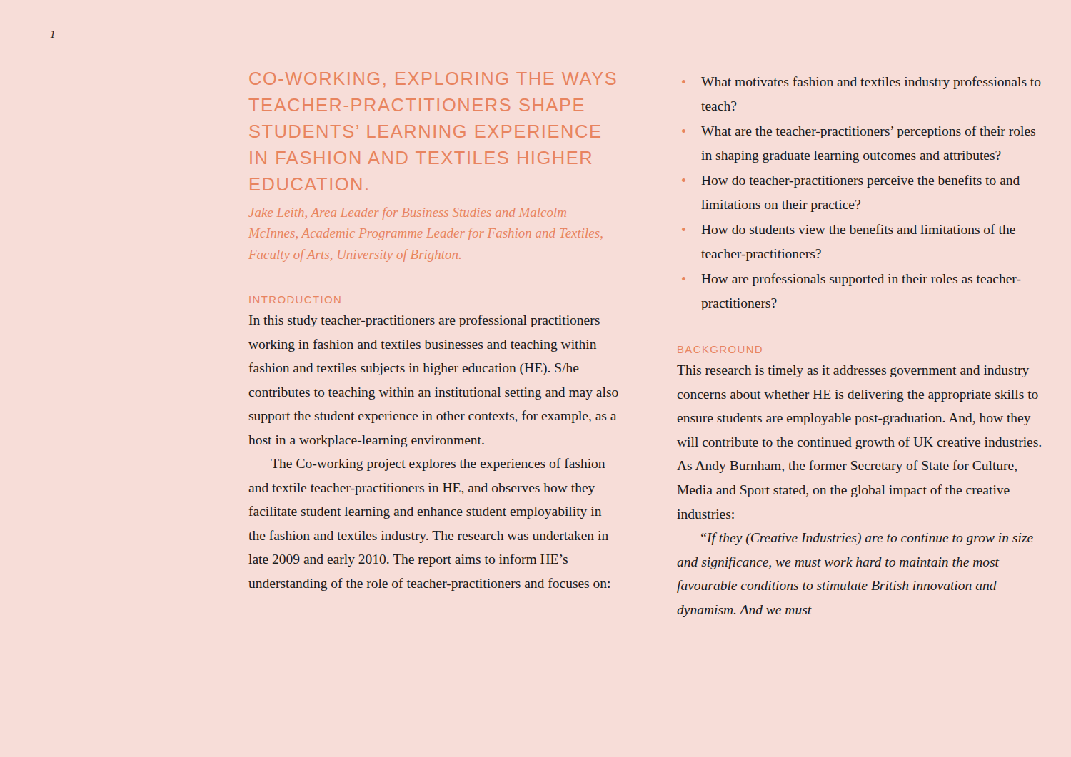1
Co-working, exploring the ways teacher-practitioners shape students’ learning experience in fashion and textiles higher education.
Jake Leith, Area Leader for Business Studies and Malcolm McInnes, Academic Programme Leader for Fashion and Textiles, Faculty of Arts, University of Brighton.
Introduction
In this study teacher-practitioners are professional practitioners working in fashion and textiles businesses and teaching within fashion and textiles subjects in higher education (HE). S/he contributes to teaching within an institutional setting and may also support the student experience in other contexts, for example, as a host in a workplace-learning environment.
The Co-working project explores the experiences of fashion and textile teacher-practitioners in HE, and observes how they facilitate student learning and enhance student employability in the fashion and textiles industry. The research was undertaken in late 2009 and early 2010. The report aims to inform HE’s understanding of the role of teacher-practitioners and focuses on:
What motivates fashion and textiles industry professionals to teach?
What are the teacher-practitioners’ perceptions of their roles in shaping graduate learning outcomes and attributes?
How do teacher-practitioners perceive the benefits to and limitations on their practice?
How do students view the benefits and limitations of the teacher-practitioners?
How are professionals supported in their roles as teacher-practitioners?
Background
This research is timely as it addresses government and industry concerns about whether HE is delivering the appropriate skills to ensure students are employable post-graduation. And, how they will contribute to the continued growth of UK creative industries. As Andy Burnham, the former Secretary of State for Culture, Media and Sport stated, on the global impact of the creative industries:
“If they (Creative Industries) are to continue to grow in size and significance, we must work hard to maintain the most favourable conditions to stimulate British innovation and dynamism. And we must